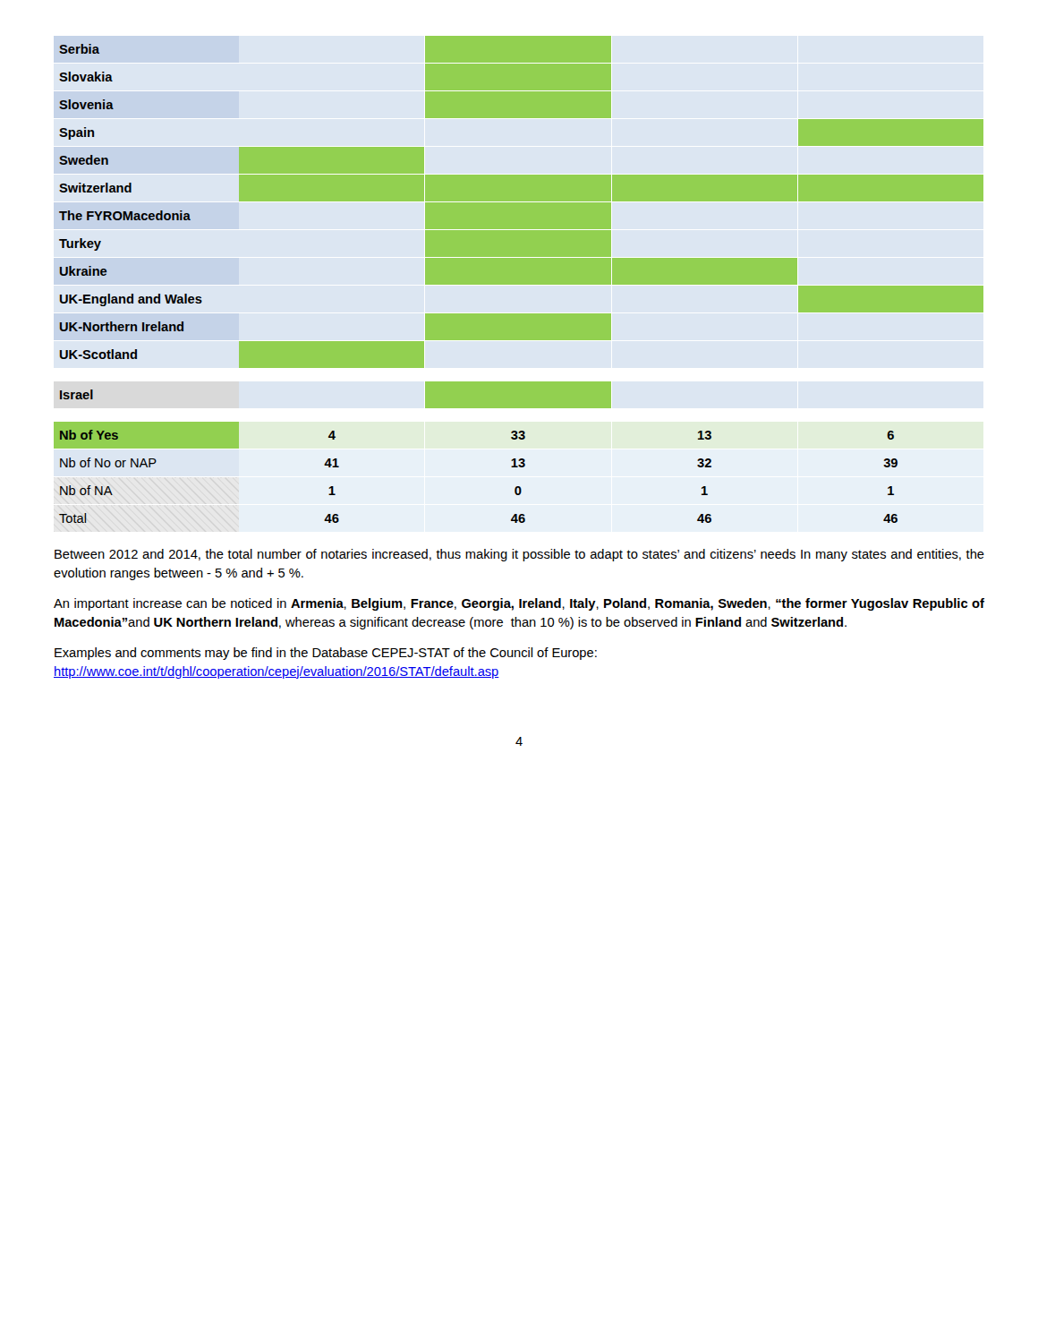| Serbia | | | | |
| Slovakia | | | | |
| Slovenia | | | | |
| Spain | | | | |
| Sweden | | | | |
| Switzerland | | | | |
| The FYROMacedonia | | | | |
| Turkey | | | | |
| Ukraine | | | | |
| UK-England and Wales | | | | |
| UK-Northern Ireland | | | | |
| UK-Scotland | | | | |
| Israel | | | | |
| Nb of Yes | 4 | 33 | 13 | 6 |
| Nb of No or NAP | 41 | 13 | 32 | 39 |
| Nb of NA | 1 | 0 | 1 | 1 |
| Total | 46 | 46 | 46 | 46 |
Between 2012 and 2014, the total number of notaries increased, thus making it possible to adapt to states’ and citizens’ needs In many states and entities, the evolution ranges between - 5 % and + 5 %.
An important increase can be noticed in Armenia, Belgium, France, Georgia, Ireland, Italy, Poland, Romania, Sweden, “the former Yugoslav Republic of Macedonia”and UK Northern Ireland, whereas a significant decrease (more than 10 %) is to be observed in Finland and Switzerland.
Examples and comments may be find in the Database CEPEJ-STAT of the Council of Europe:
http://www.coe.int/t/dghl/cooperation/cepej/evaluation/2016/STAT/default.asp
4